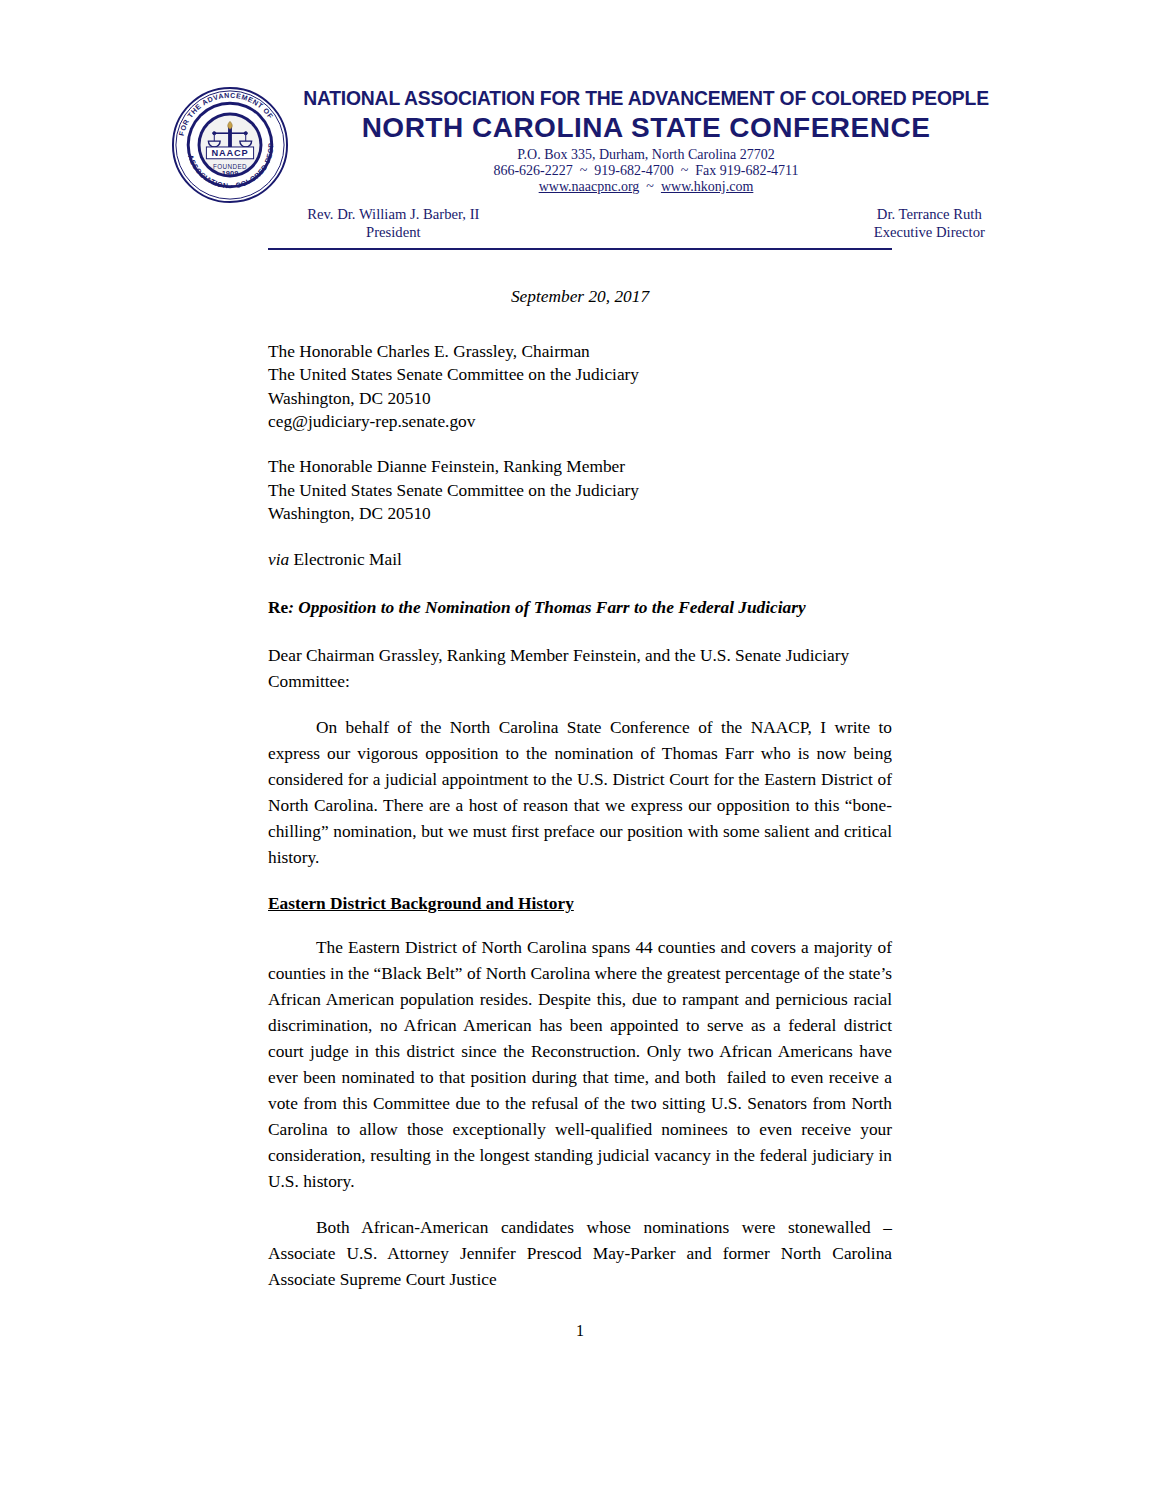FOR THE ADVANCEMENT OF ASSOCIATION · COLORED PEOPLE · NAACP FOUNDED 1909
NATIONAL ASSOCIATION FOR THE ADVANCEMENT OF COLORED PEOPLE
NORTH CAROLINA STATE CONFERENCE
P.O. Box 335, Durham, North Carolina 27702
866-626-2227 ~ 919-682-4700 ~ Fax 919-682-4711
www.naacpnc.org ~ www.hkonj.com
Rev. Dr. William J. Barber, II
President
Dr. Terrance Ruth
Executive Director
September 20, 2017
The Honorable Charles E. Grassley, Chairman
The United States Senate Committee on the Judiciary
Washington, DC 20510
ceg@judiciary-rep.senate.gov
The Honorable Dianne Feinstein, Ranking Member
The United States Senate Committee on the Judiciary
Washington, DC 20510
via Electronic Mail
Re: Opposition to the Nomination of Thomas Farr to the Federal Judiciary
Dear Chairman Grassley, Ranking Member Feinstein, and the U.S. Senate Judiciary Committee:
On behalf of the North Carolina State Conference of the NAACP, I write to express our vigorous opposition to the nomination of Thomas Farr who is now being considered for a judicial appointment to the U.S. District Court for the Eastern District of North Carolina. There are a host of reason that we express our opposition to this “bone-chilling” nomination, but we must first preface our position with some salient and critical history.
Eastern District Background and History
The Eastern District of North Carolina spans 44 counties and covers a majority of counties in the “Black Belt” of North Carolina where the greatest percentage of the state’s African American population resides. Despite this, due to rampant and pernicious racial discrimination, no African American has been appointed to serve as a federal district court judge in this district since the Reconstruction. Only two African Americans have ever been nominated to that position during that time, and both failed to even receive a vote from this Committee due to the refusal of the two sitting U.S. Senators from North Carolina to allow those exceptionally well-qualified nominees to even receive your consideration, resulting in the longest standing judicial vacancy in the federal judiciary in U.S. history.
Both African-American candidates whose nominations were stonewalled – Associate U.S. Attorney Jennifer Prescod May-Parker and former North Carolina Associate Supreme Court Justice
1